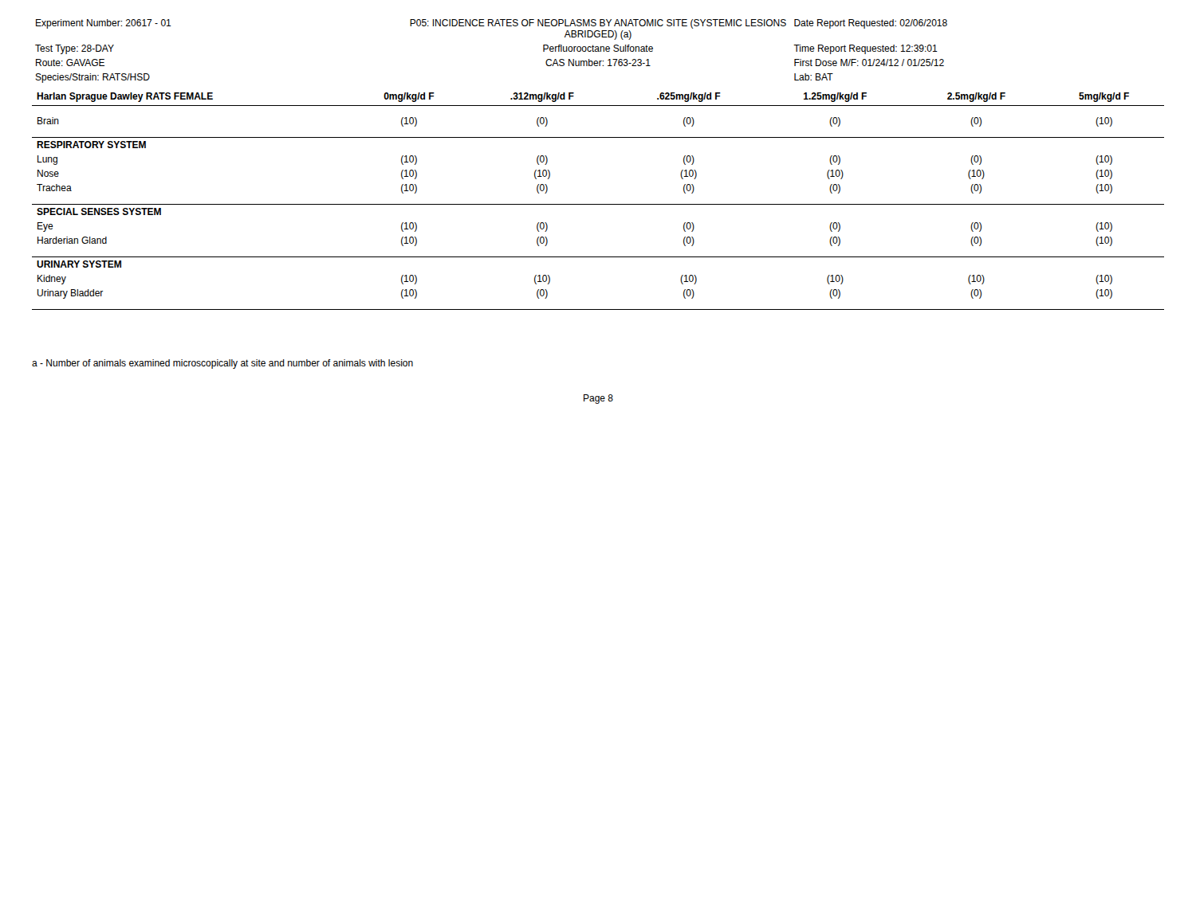| Experiment Number: 20617 - 01 | P05: INCIDENCE RATES OF NEOPLASMS BY ANATOMIC SITE (SYSTEMIC LESIONS ABRIDGED) (a) | Date Report Requested: 02/06/2018 |
| Test Type: 28-DAY | Perfluorooctane Sulfonate | Time Report Requested: 12:39:01 |
| Route: GAVAGE | CAS Number: 1763-23-1 | First Dose M/F: 01/24/12 / 01/25/12 |
| Species/Strain: RATS/HSD | | Lab: BAT |
| Harlan Sprague Dawley RATS FEMALE | 0mg/kg/d F | .312mg/kg/d F | .625mg/kg/d F | 1.25mg/kg/d F | 2.5mg/kg/d F | 5mg/kg/d F |
| --- | --- | --- | --- | --- | --- | --- |
| Brain | (10) | (0) | (0) | (0) | (0) | (10) |
| RESPIRATORY SYSTEM |
| Lung | (10) | (0) | (0) | (0) | (0) | (10) |
| Nose | (10) | (10) | (10) | (10) | (10) | (10) |
| Trachea | (10) | (0) | (0) | (0) | (0) | (10) |
| SPECIAL SENSES SYSTEM |
| Eye | (10) | (0) | (0) | (0) | (0) | (10) |
| Harderian Gland | (10) | (0) | (0) | (0) | (0) | (10) |
| URINARY SYSTEM |
| Kidney | (10) | (10) | (10) | (10) | (10) | (10) |
| Urinary Bladder | (10) | (0) | (0) | (0) | (0) | (10) |
a - Number of animals examined microscopically at site and number of animals with lesion
Page 8